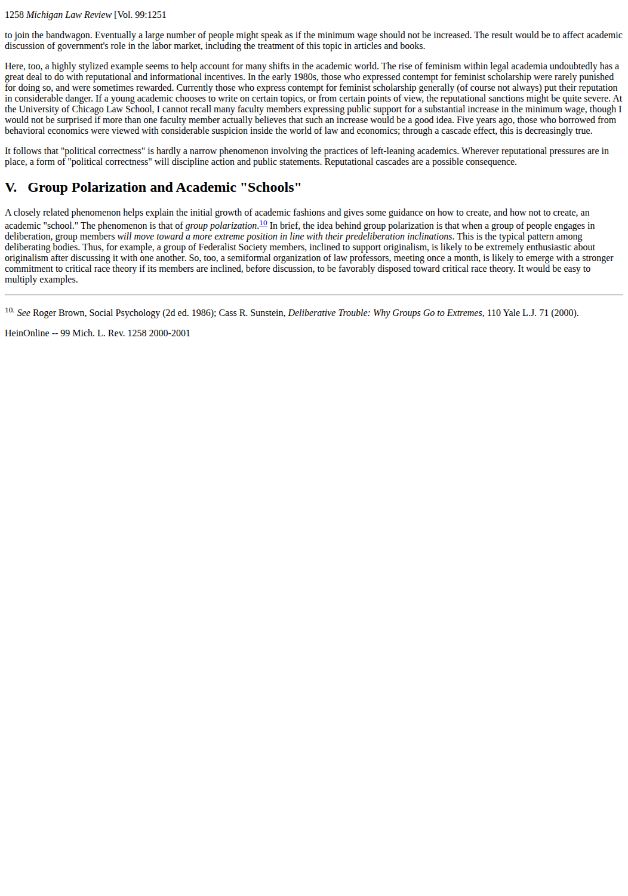1258 Michigan Law Review [Vol. 99:1251
to join the bandwagon. Eventually a large number of people might speak as if the minimum wage should not be increased. The result would be to affect academic discussion of government's role in the labor market, including the treatment of this topic in articles and books.
Here, too, a highly stylized example seems to help account for many shifts in the academic world. The rise of feminism within legal academia undoubtedly has a great deal to do with reputational and informational incentives. In the early 1980s, those who expressed contempt for feminist scholarship were rarely punished for doing so, and were sometimes rewarded. Currently those who express contempt for feminist scholarship generally (of course not always) put their reputation in considerable danger. If a young academic chooses to write on certain topics, or from certain points of view, the reputational sanctions might be quite severe. At the University of Chicago Law School, I cannot recall many faculty members expressing public support for a substantial increase in the minimum wage, though I would not be surprised if more than one faculty member actually believes that such an increase would be a good idea. Five years ago, those who borrowed from behavioral economics were viewed with considerable suspicion inside the world of law and economics; through a cascade effect, this is decreasingly true.
It follows that "political correctness" is hardly a narrow phenomenon involving the practices of left-leaning academics. Wherever reputational pressures are in place, a form of "political correctness" will discipline action and public statements. Reputational cascades are a possible consequence.
V. Group Polarization and Academic "Schools"
A closely related phenomenon helps explain the initial growth of academic fashions and gives some guidance on how to create, and how not to create, an academic "school." The phenomenon is that of group polarization.10 In brief, the idea behind group polarization is that when a group of people engages in deliberation, group members will move toward a more extreme position in line with their predeliberation inclinations. This is the typical pattern among deliberating bodies. Thus, for example, a group of Federalist Society members, inclined to support originalism, is likely to be extremely enthusiastic about originalism after discussing it with one another. So, too, a semiformal organization of law professors, meeting once a month, is likely to emerge with a stronger commitment to critical race theory if its members are inclined, before discussion, to be favorably disposed toward critical race theory. It would be easy to multiply examples.
10. See Roger Brown, Social Psychology (2d ed. 1986); Cass R. Sunstein, Deliberative Trouble: Why Groups Go to Extremes, 110 Yale L.J. 71 (2000).
HeinOnline -- 99 Mich. L. Rev. 1258 2000-2001